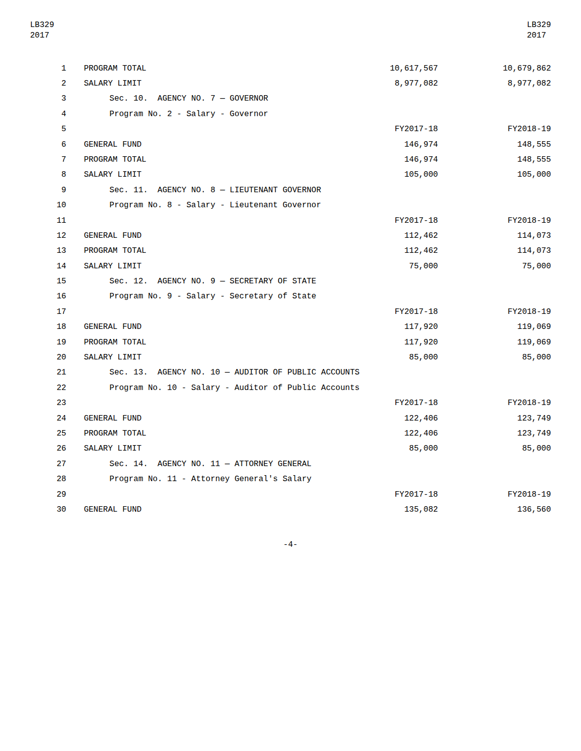LB329 2017
LB329 2017
| 1 | PROGRAM TOTAL | 10,617,567 | 10,679,862 |
| 2 | SALARY LIMIT | 8,977,082 | 8,977,082 |
| 3 | Sec. 10. AGENCY NO. 7 — GOVERNOR |
| 4 | Program No. 2 - Salary - Governor |
| 5 | | FY2017-18 | FY2018-19 |
| 6 | GENERAL FUND | 146,974 | 148,555 |
| 7 | PROGRAM TOTAL | 146,974 | 148,555 |
| 8 | SALARY LIMIT | 105,000 | 105,000 |
| 9 | Sec. 11. AGENCY NO. 8 — LIEUTENANT GOVERNOR |
| 10 | Program No. 8 - Salary - Lieutenant Governor |
| 11 | | FY2017-18 | FY2018-19 |
| 12 | GENERAL FUND | 112,462 | 114,073 |
| 13 | PROGRAM TOTAL | 112,462 | 114,073 |
| 14 | SALARY LIMIT | 75,000 | 75,000 |
| 15 | Sec. 12. AGENCY NO. 9 — SECRETARY OF STATE |
| 16 | Program No. 9 - Salary - Secretary of State |
| 17 | | FY2017-18 | FY2018-19 |
| 18 | GENERAL FUND | 117,920 | 119,069 |
| 19 | PROGRAM TOTAL | 117,920 | 119,069 |
| 20 | SALARY LIMIT | 85,000 | 85,000 |
| 21 | Sec. 13. AGENCY NO. 10 — AUDITOR OF PUBLIC ACCOUNTS |
| 22 | Program No. 10 - Salary - Auditor of Public Accounts |
| 23 | | FY2017-18 | FY2018-19 |
| 24 | GENERAL FUND | 122,406 | 123,749 |
| 25 | PROGRAM TOTAL | 122,406 | 123,749 |
| 26 | SALARY LIMIT | 85,000 | 85,000 |
| 27 | Sec. 14. AGENCY NO. 11 — ATTORNEY GENERAL |
| 28 | Program No. 11 - Attorney General's Salary |
| 29 | | FY2017-18 | FY2018-19 |
| 30 | GENERAL FUND | 135,082 | 136,560 |
-4-